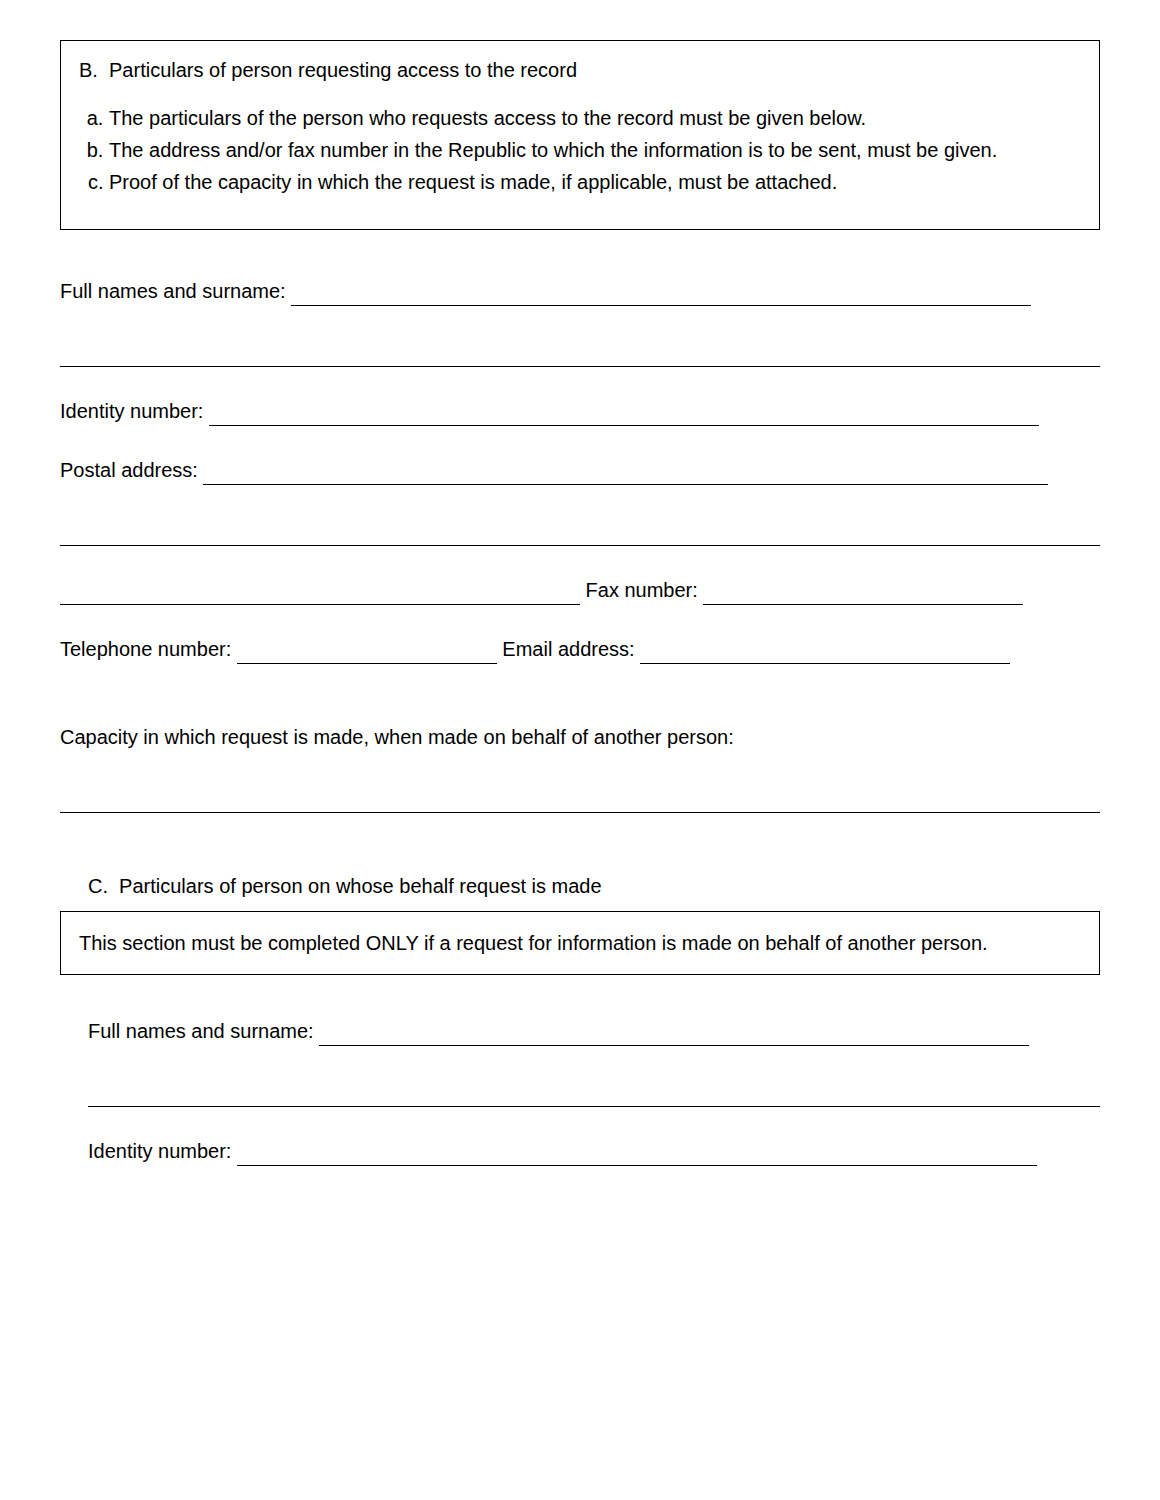B. Particulars of person requesting access to the record
The particulars of the person who requests access to the record must be given below.
The address and/or fax number in the Republic to which the information is to be sent, must be given.
Proof of the capacity in which the request is made, if applicable, must be attached.
Full names and surname:
Identity number:
Postal address:
Fax number:
Telephone number: Email address:
Capacity in which request is made, when made on behalf of another person:
C. Particulars of person on whose behalf request is made
This section must be completed ONLY if a request for information is made on behalf of another person.
Full names and surname:
Identity number: